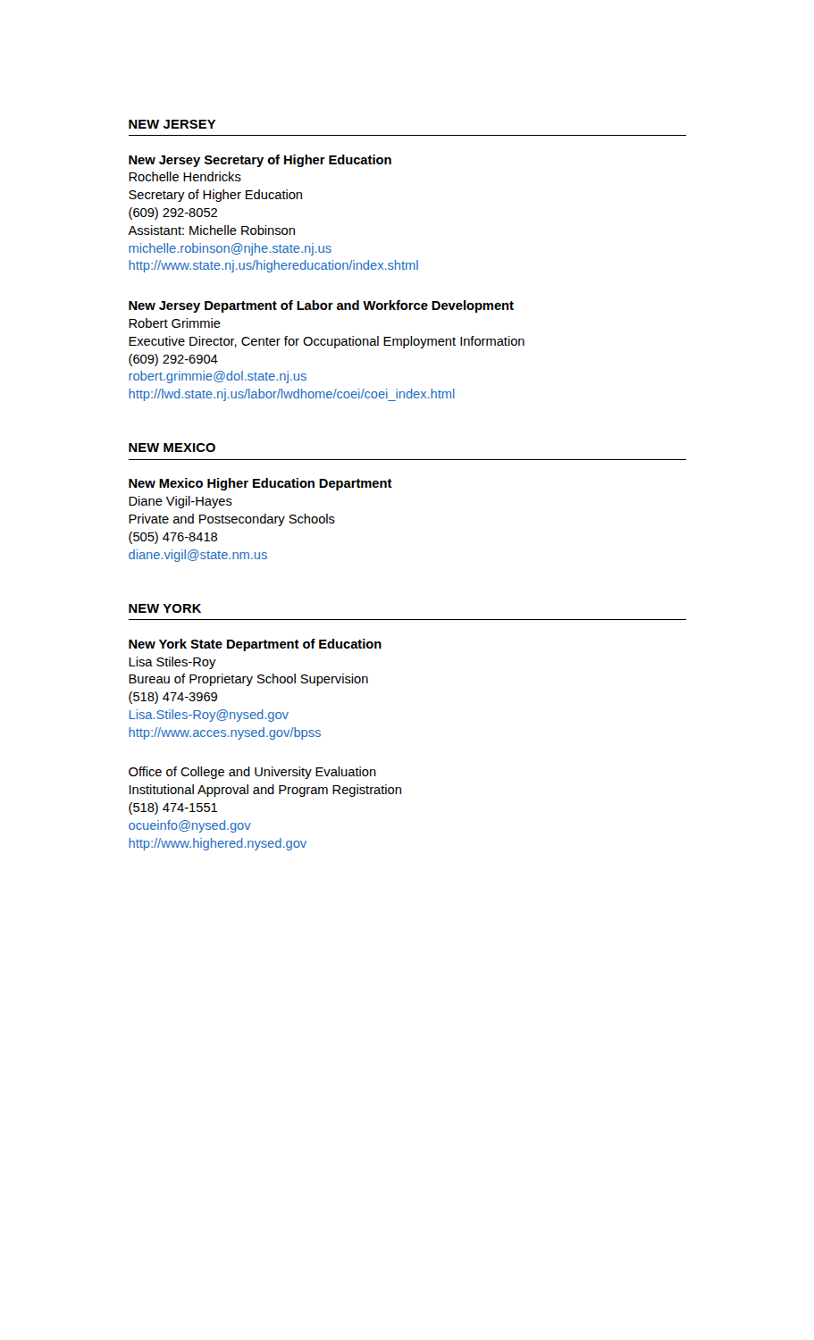New Jersey
New Jersey Secretary of Higher Education
Rochelle Hendricks
Secretary of Higher Education
(609) 292-8052
Assistant: Michelle Robinson
michelle.robinson@njhe.state.nj.us
http://www.state.nj.us/highereducation/index.shtml
New Jersey Department of Labor and Workforce Development
Robert Grimmie
Executive Director, Center for Occupational Employment Information
(609) 292-6904
robert.grimmie@dol.state.nj.us
http://lwd.state.nj.us/labor/lwdhome/coei/coei_index.html
New Mexico
New Mexico Higher Education Department
Diane Vigil-Hayes
Private and Postsecondary Schools
(505) 476-8418
diane.vigil@state.nm.us
New York
New York State Department of Education
Lisa Stiles-Roy
Bureau of Proprietary School Supervision
(518) 474-3969
Lisa.Stiles-Roy@nysed.gov
http://www.acces.nysed.gov/bpss
Office of College and University Evaluation
Institutional Approval and Program Registration
(518) 474-1551
ocueinfo@nysed.gov
http://www.highered.nysed.gov